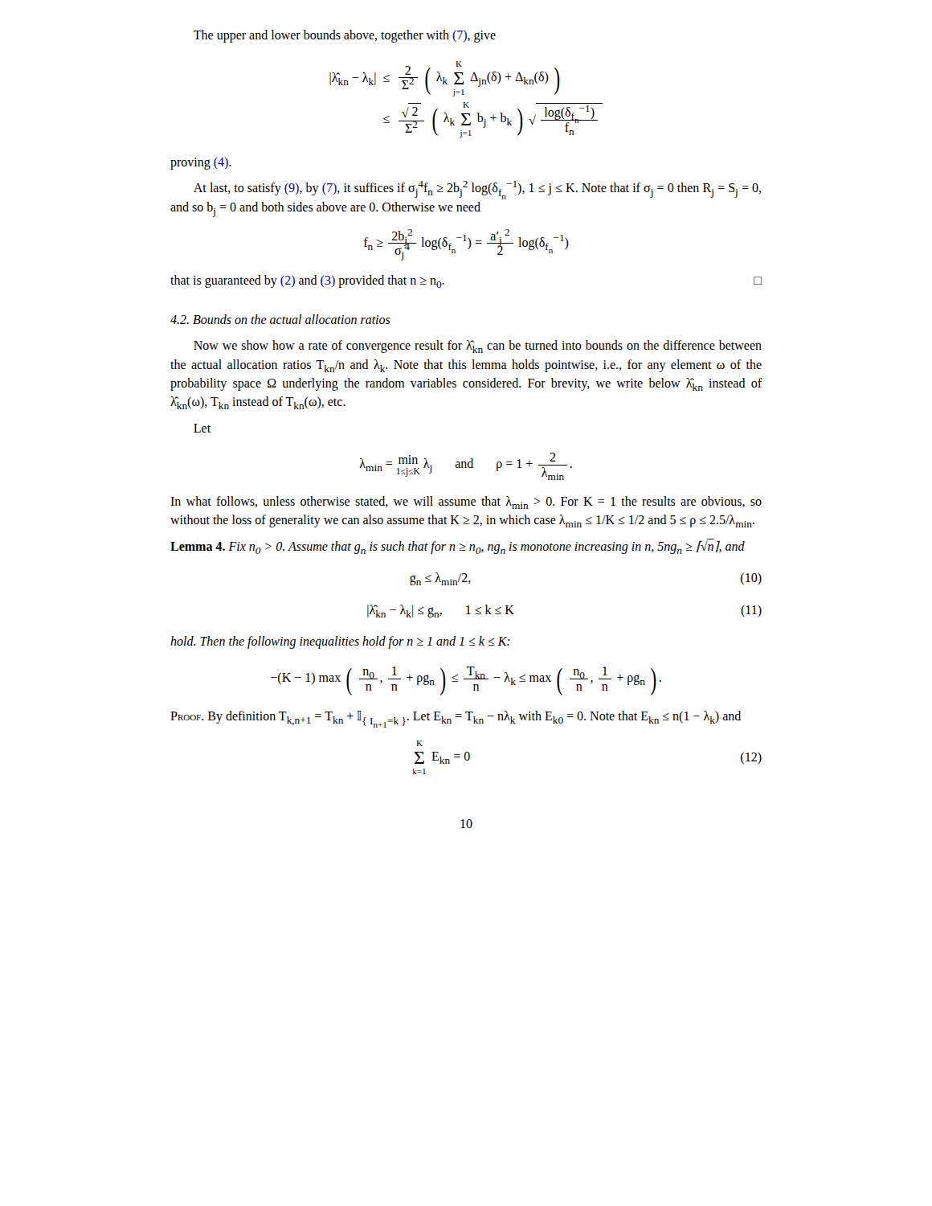The upper and lower bounds above, together with (7), give
| /λ̂ kn − λ k / | ≤ | 2 Σ 2 ( λ k K Σ j=1 Δ jn (δ) + Δ kn (δ) ) |
| | ≤ | √ 2 Σ 2 ( λ k K Σ j=1 b j + b k ) √ log(δ f n −1 ) f n |
proving (4).
At last, to satisfy (9), by (7), it suffices if σj4fn ≥ 2bj2 log(δfn−1), 1 ≤ j ≤ K. Note that if σj = 0 then Rj = Sj = 0, and so bj = 0 and both sides above are 0. Otherwise we need
fn ≥ 2bj2 σj4 log(δfn−1) = a′j 22 log(δfn−1)
that is guaranteed by (2) and (3) provided that n ≥ n0. □
4.2. Bounds on the actual allocation ratios
Now we show how a rate of convergence result for λ̂kn can be turned into bounds on the difference between the actual allocation ratios Tkn/n and λk. Note that this lemma holds pointwise, i.e., for any element ω of the probability space Ω underlying the random variables considered. For brevity, we write below λ̂kn instead of λ̂kn(ω), Tkn instead of Tkn(ω), etc.
Let
λmin = min 1≤j≤K λj and ρ = 1 + 2 λmin.
In what follows, unless otherwise stated, we will assume that λmin > 0. For K = 1 the results are obvious, so without the loss of generality we can also assume that K ≥ 2, in which case λmin ≤ 1/K ≤ 1/2 and 5 ≤ ρ ≤ 2.5/λmin.
Lemma 4. Fix n0 > 0. Assume that gn is such that for n ≥ n0, ngn is monotone increasing in n, 5ngn ≥ ⌈√n⌉, and
gn ≤ λmin/2,
(10)
|λ̂kn − λk| ≤ gn, 1 ≤ k ≤ K
(11)
hold. Then the following inequalities hold for n ≥ 1 and 1 ≤ k ≤ K:
−(K − 1) max ( n0 n, 1 n + ρgn ) ≤ Tkn n − λk ≤ max ( n0 n, 1 n + ρgn ).
Proof. By definition Tk,n+1 = Tkn + 𝕀{ In+1=k }. Let Ekn = Tkn − nλk with Ek0 = 0. Note that Ekn ≤ n(1 − λk) and
KΣk=1 Ekn = 0
(12)
10